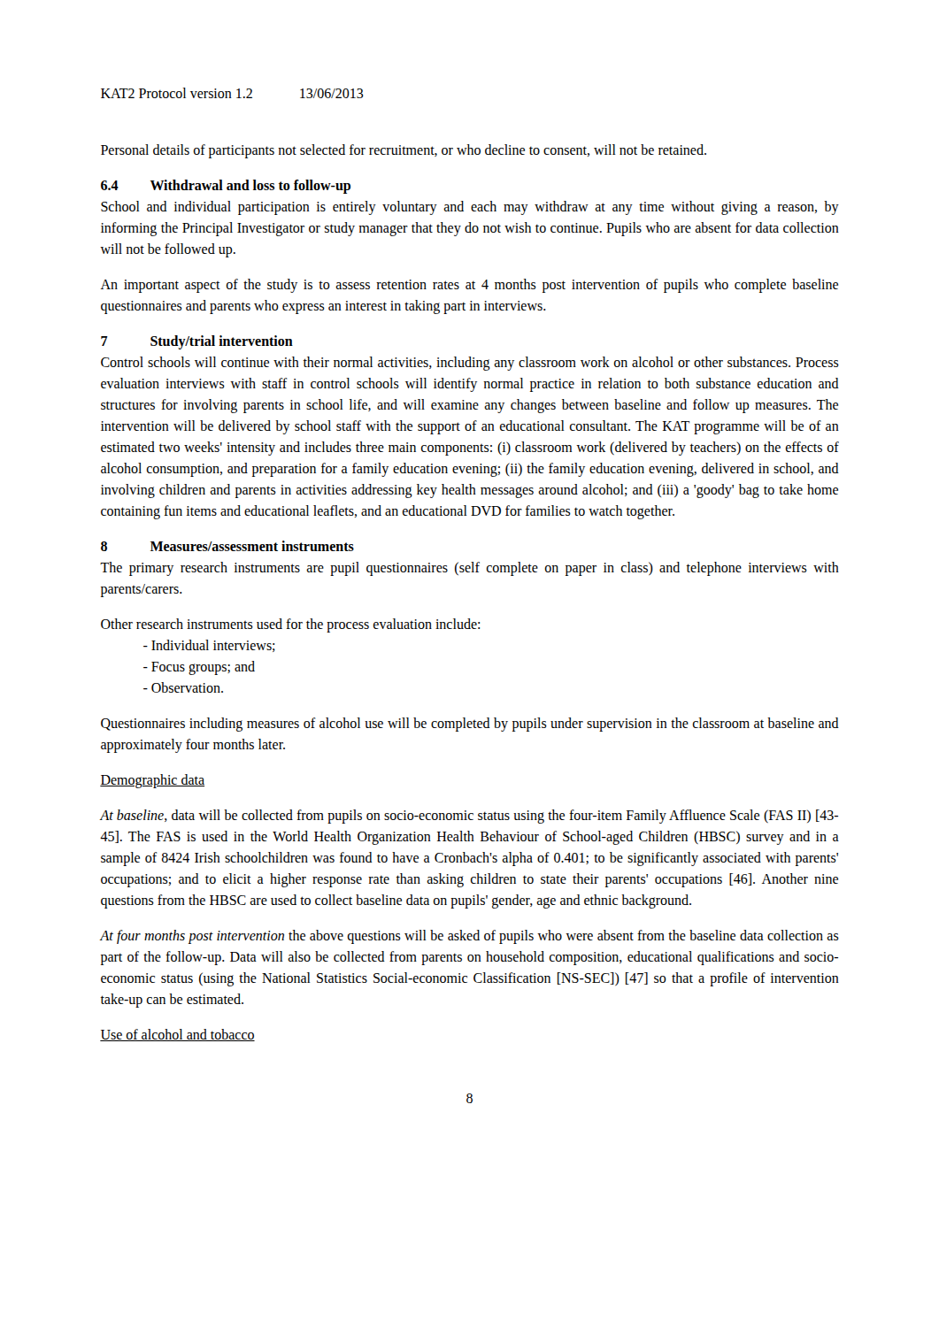KAT2 Protocol version 1.2 13/06/2013
Personal details of participants not selected for recruitment, or who decline to consent, will not be retained.
6.4 Withdrawal and loss to follow-up
School and individual participation is entirely voluntary and each may withdraw at any time without giving a reason, by informing the Principal Investigator or study manager that they do not wish to continue. Pupils who are absent for data collection will not be followed up.
An important aspect of the study is to assess retention rates at 4 months post intervention of pupils who complete baseline questionnaires and parents who express an interest in taking part in interviews.
7 Study/trial intervention
Control schools will continue with their normal activities, including any classroom work on alcohol or other substances. Process evaluation interviews with staff in control schools will identify normal practice in relation to both substance education and structures for involving parents in school life, and will examine any changes between baseline and follow up measures. The intervention will be delivered by school staff with the support of an educational consultant. The KAT programme will be of an estimated two weeks' intensity and includes three main components: (i) classroom work (delivered by teachers) on the effects of alcohol consumption, and preparation for a family education evening; (ii) the family education evening, delivered in school, and involving children and parents in activities addressing key health messages around alcohol; and (iii) a 'goody' bag to take home containing fun items and educational leaflets, and an educational DVD for families to watch together.
8 Measures/assessment instruments
The primary research instruments are pupil questionnaires (self complete on paper in class) and telephone interviews with parents/carers.
Other research instruments used for the process evaluation include:
- Individual interviews;
- Focus groups; and
- Observation.
Questionnaires including measures of alcohol use will be completed by pupils under supervision in the classroom at baseline and approximately four months later.
Demographic data
At baseline, data will be collected from pupils on socio-economic status using the four-item Family Affluence Scale (FAS II) [43-45]. The FAS is used in the World Health Organization Health Behaviour of School-aged Children (HBSC) survey and in a sample of 8424 Irish schoolchildren was found to have a Cronbach's alpha of 0.401; to be significantly associated with parents' occupations; and to elicit a higher response rate than asking children to state their parents' occupations [46]. Another nine questions from the HBSC are used to collect baseline data on pupils' gender, age and ethnic background.
At four months post intervention the above questions will be asked of pupils who were absent from the baseline data collection as part of the follow-up. Data will also be collected from parents on household composition, educational qualifications and socio-economic status (using the National Statistics Social-economic Classification [NS-SEC]) [47] so that a profile of intervention take-up can be estimated.
Use of alcohol and tobacco
8